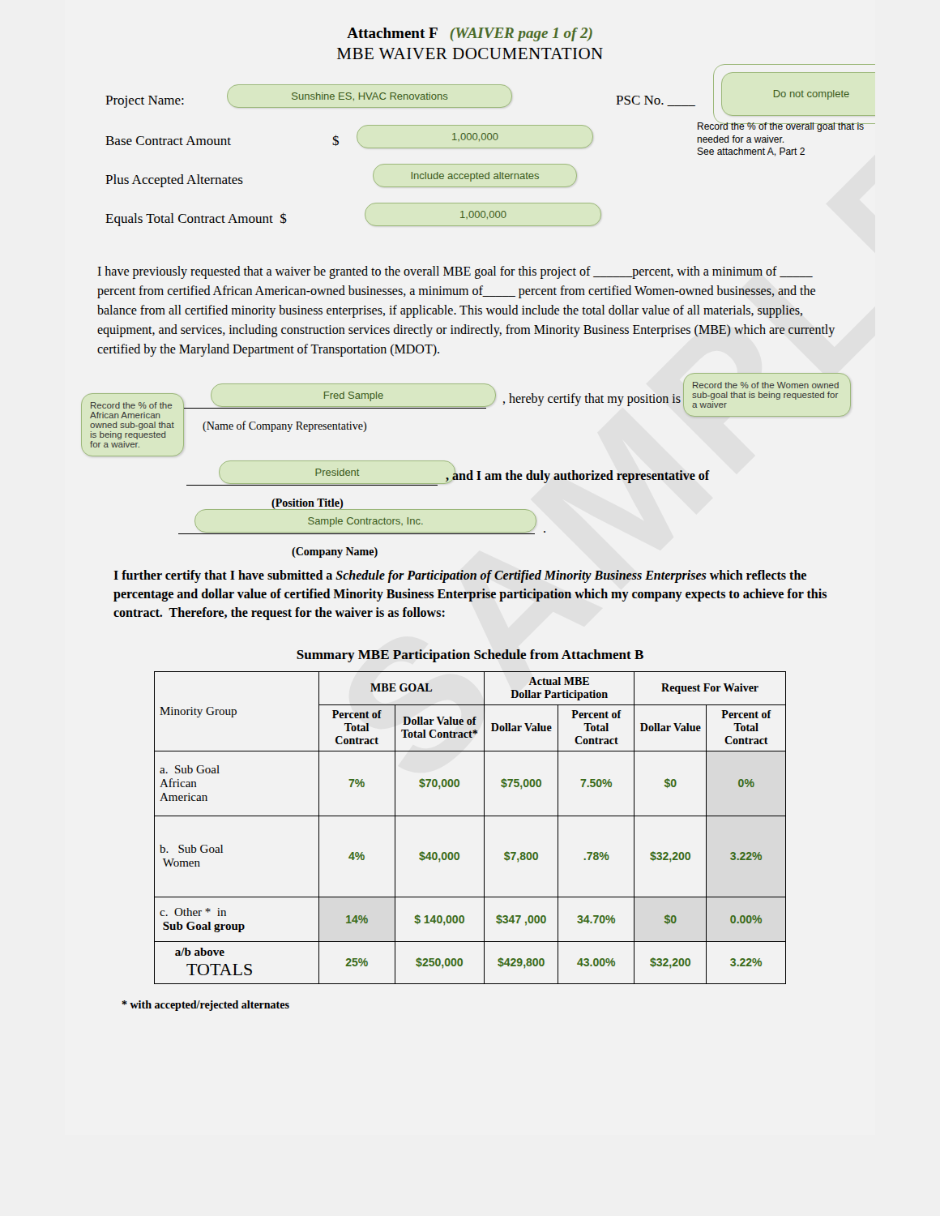SAMPLE
Attachment F (WAIVER page 1 of 2)
MBE WAIVER DOCUMENTATION
Project Name: Sunshine ES, HVAC Renovations PSC No. ____ Do not complete
Base Contract Amount $ 1,000,000
Record the % of the overall goal that is needed for a waiver.
See attachment A, Part 2
Plus Accepted Alternates Include accepted alternates
Equals Total Contract Amount $ 1,000,000
I have previously requested that a waiver be granted to the overall MBE goal for this project of ______percent, with a minimum of _____ percent from certified African American-owned businesses, a minimum of_____ percent from certified Women-owned businesses, and the balance from all certified minority business enterprises, if applicable. This would include the total dollar value of all materials, supplies, equipment, and services, including construction services directly or indirectly, from Minority Business Enterprises (MBE) which are currently certified by the Maryland Department of Transportation (MDOT).
Record the % of the African American owned sub-goal that is being requested for a waiver.
Record the % of the Women owned sub-goal that is being requested for a waiver
Fred Sample , hereby certify that my position is (Name of Company Representative) President , and I am the duly authorized representative of (Position Title) Sample Contractors, Inc. . (Company Name)
I further certify that I have submitted a Schedule for Participation of Certified Minority Business Enterprises which reflects the percentage and dollar value of certified Minority Business Enterprise participation which my company expects to achieve for this contract. Therefore, the request for the waiver is as follows:
Summary MBE Participation Schedule from Attachment B
| Minority Group | MBE GOAL | Actual MBE Dollar Participation | Request For Waiver |
| Percent of Total Contract | Dollar Value of Total Contract* | Dollar Value | Percent of Total Contract | Dollar Value | Percent of Total Contract |
| a. Sub Goal African American | 7% | $70,000 | $75,000 | 7.50% | $0 | 0% |
| b. Sub Goal Women | 4% | $40,000 | $7,800 | .78% | $32,200 | 3.22% |
| c. Other * in Sub Goal group | 14% | $ 140,000 | $347 ,000 | 34.70% | $0 | 0.00% |
| a/b above TOTALS | 25% | $250,000 | $429,800 | 43.00% | $32,200 | 3.22% |
* with accepted/rejected alternates